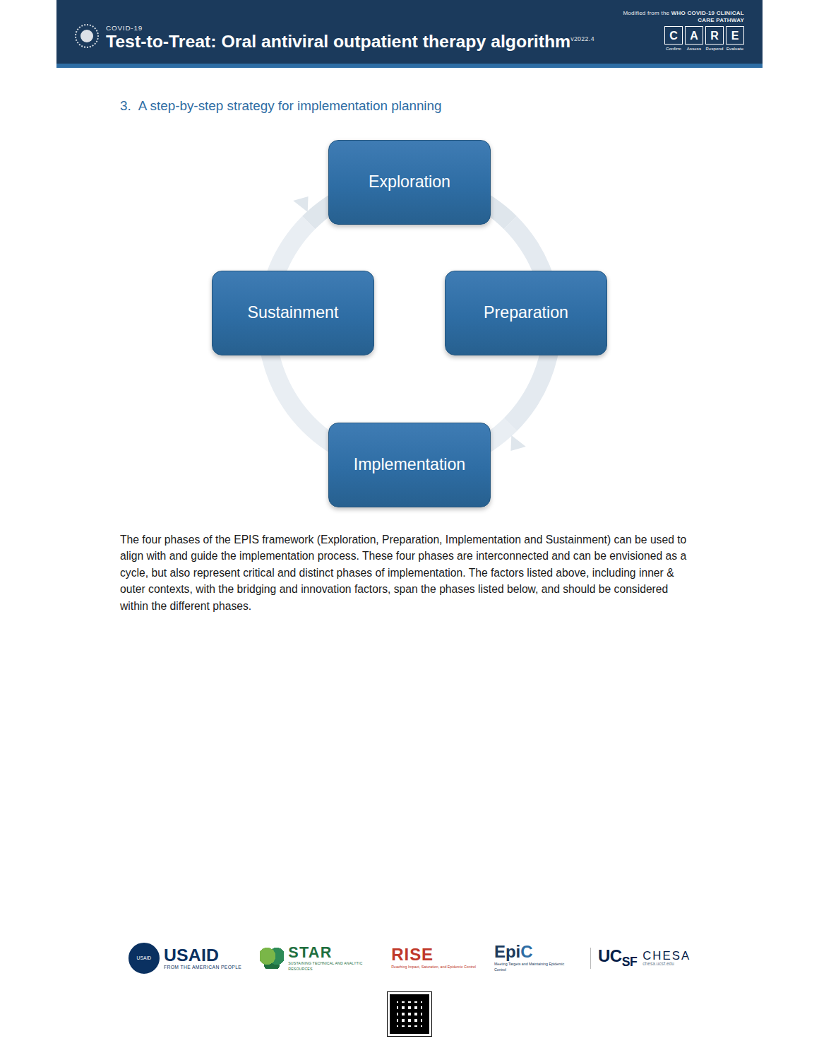COVID-19
Test-to-Treat: Oral antiviral outpatient therapy algorithmv2022.4
Modified from the WHO COVID-19 CLINICAL CARE PATHWAY
CARE
Confirm Assess Respond Evaluate
3. A step-by-step strategy for implementation planning
Exploration
Preparation
Implementation
Sustainment
The four phases of the EPIS framework (Exploration, Preparation, Implementation and Sustainment) can be used to align with and guide the implementation process. These four phases are interconnected and can be envisioned as a cycle, but also represent critical and distinct phases of implementation. The factors listed above, including inner & outer contexts, with the bridging and innovation factors, span the phases listed below, and should be considered within the different phases.
USAID
USAID FROM THE AMERICAN PEOPLE
STAR SUSTAINING TECHNICAL AND ANALYTIC RESOURCES
RISE Reaching Impact, Saturation, and Epidemic Control
EpiC Meeting Targets and Maintaining Epidemic Control
UCSF
CHESA chesa.ucsf.edu